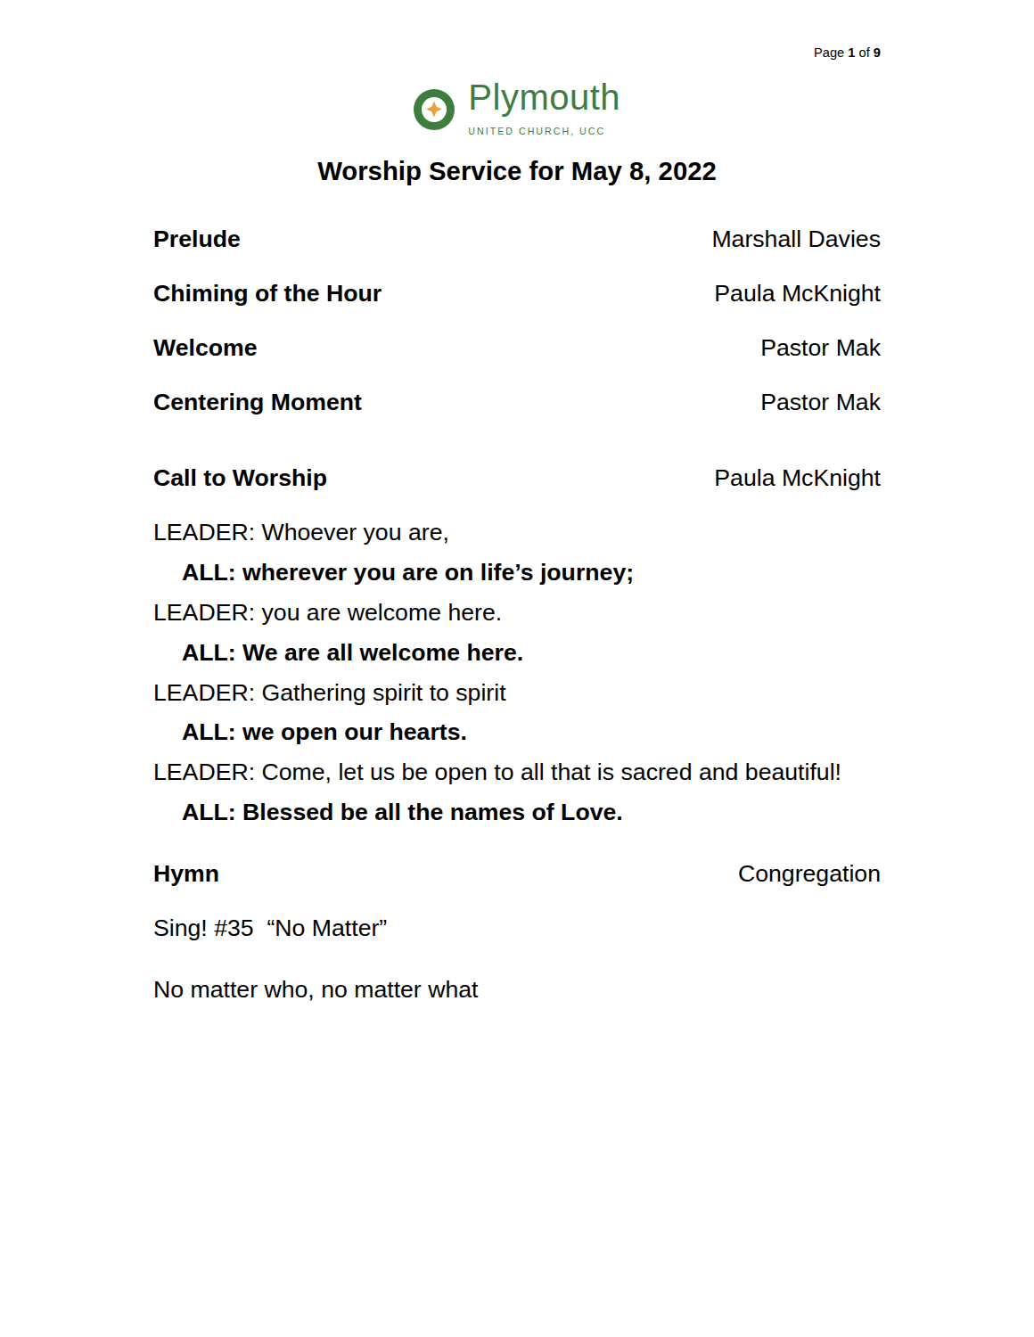Page 1 of 9
Plymouth
UNITED CHURCH, UCC
Worship Service for May 8, 2022
Prelude Marshall Davies
Chiming of the Hour Paula McKnight
Welcome Pastor Mak
Centering Moment Pastor Mak
Call to Worship Paula McKnight
LEADER: Whoever you are,
ALL: wherever you are on life’s journey;
LEADER: you are welcome here.
ALL: We are all welcome here.
LEADER: Gathering spirit to spirit
ALL: we open our hearts.
LEADER: Come, let us be open to all that is sacred and beautiful!
ALL: Blessed be all the names of Love.
Hymn Congregation
Sing! #35 “No Matter”
No matter who, no matter what